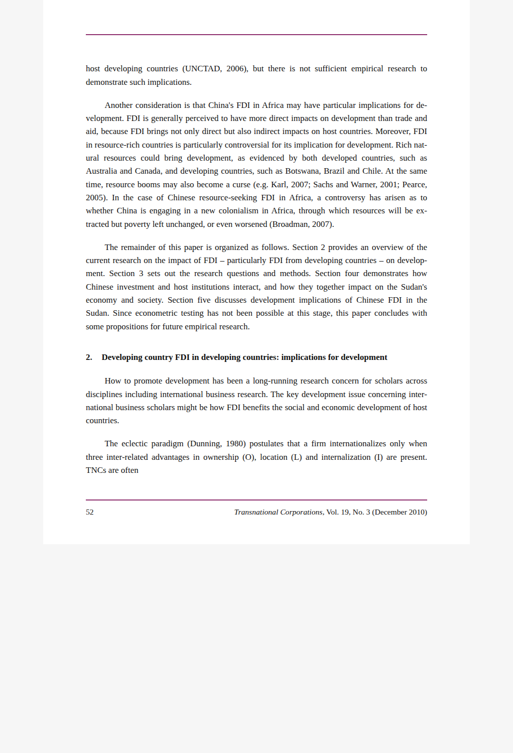host developing countries (UNCTAD, 2006), but there is not sufficient empirical research to demonstrate such implications.
Another consideration is that China's FDI in Africa may have particular implications for development. FDI is generally perceived to have more direct impacts on development than trade and aid, because FDI brings not only direct but also indirect impacts on host countries. Moreover, FDI in resource-rich countries is particularly controversial for its implication for development. Rich natural resources could bring development, as evidenced by both developed countries, such as Australia and Canada, and developing countries, such as Botswana, Brazil and Chile. At the same time, resource booms may also become a curse (e.g. Karl, 2007; Sachs and Warner, 2001; Pearce, 2005). In the case of Chinese resource-seeking FDI in Africa, a controversy has arisen as to whether China is engaging in a new colonialism in Africa, through which resources will be extracted but poverty left unchanged, or even worsened (Broadman, 2007).
The remainder of this paper is organized as follows. Section 2 provides an overview of the current research on the impact of FDI – particularly FDI from developing countries – on development. Section 3 sets out the research questions and methods. Section four demonstrates how Chinese investment and host institutions interact, and how they together impact on the Sudan's economy and society. Section five discusses development implications of Chinese FDI in the Sudan. Since econometric testing has not been possible at this stage, this paper concludes with some propositions for future empirical research.
2. Developing country FDI in developing countries: implications for development
How to promote development has been a long-running research concern for scholars across disciplines including international business research. The key development issue concerning international business scholars might be how FDI benefits the social and economic development of host countries.
The eclectic paradigm (Dunning, 1980) postulates that a firm internationalizes only when three inter-related advantages in ownership (O), location (L) and internalization (I) are present. TNCs are often
52 Transnational Corporations, Vol. 19, No. 3 (December 2010)